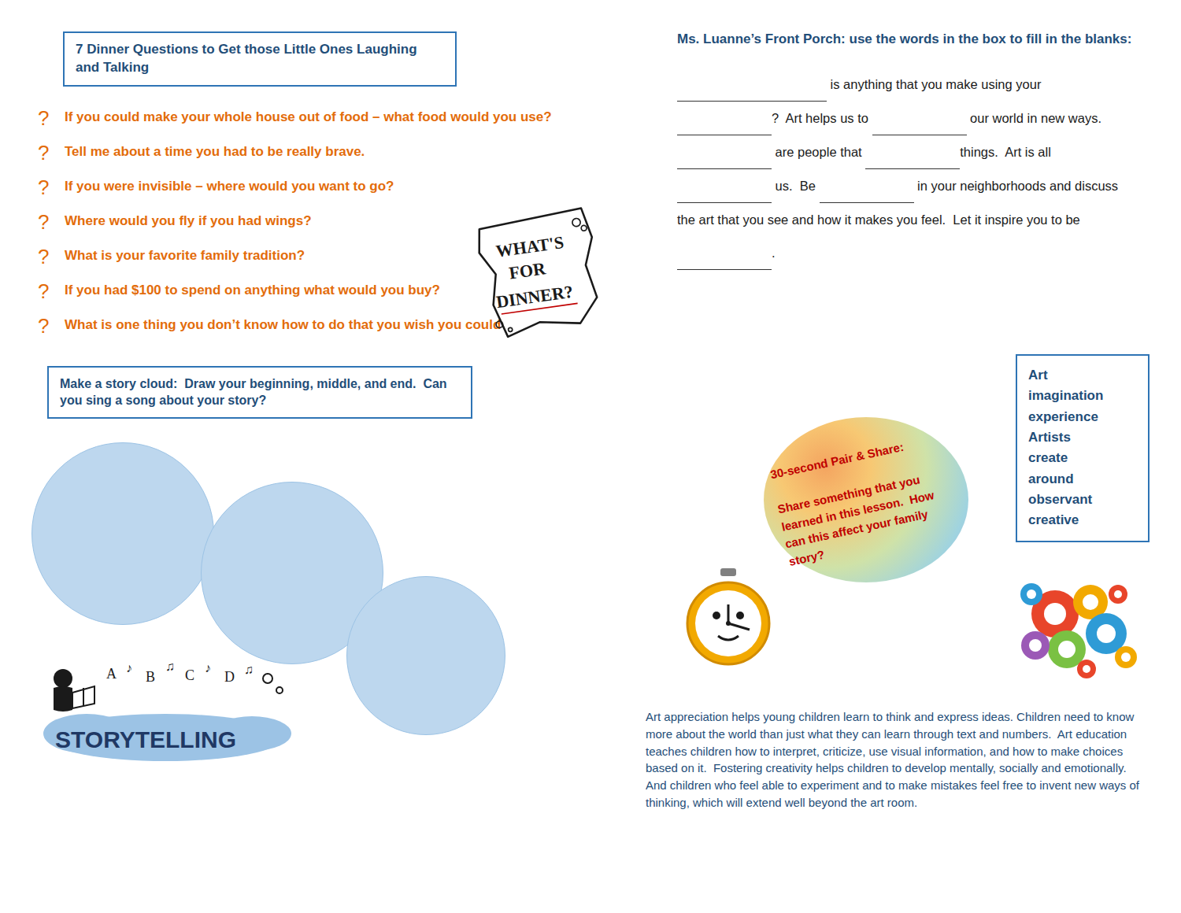7 Dinner Questions to Get those Little Ones Laughing and Talking
If you could make your whole house out of food – what food would you use?
Tell me about a time you had to be really brave.
If you were invisible – where would you want to go?
Where would you fly if you had wings?
What is your favorite family tradition?
If you had $100 to spend on anything what would you buy?
What is one thing you don’t know how to do that you wish you could?
WHAT'S FOR DINNER?
Make a story cloud: Draw your beginning, middle, and end. Can you sing a song about your story?
STORYTELLING A ♪ B ♫ C ♪ D ♫
Ms. Luanne’s Front Porch: use the words in the box to fill in the blanks:
is anything that you make using your ? Art helps us to our world in new ways. are people that things. Art is all us. Be in your neighborhoods and discuss the art that you see and how it makes you feel. Let it inspire you to be .
Art
imagination
experience
Artists
create
around
observant
creative
30-second Pair & Share:
Share something that you learned in this lesson. How can this affect your family story?
Art appreciation helps young children learn to think and express ideas. Children need to know more about the world than just what they can learn through text and numbers. Art education teaches children how to interpret, criticize, use visual information, and how to make choices based on it. Fostering creativity helps children to develop mentally, socially and emotionally. And children who feel able to experiment and to make mistakes feel free to invent new ways of thinking, which will extend well beyond the art room.